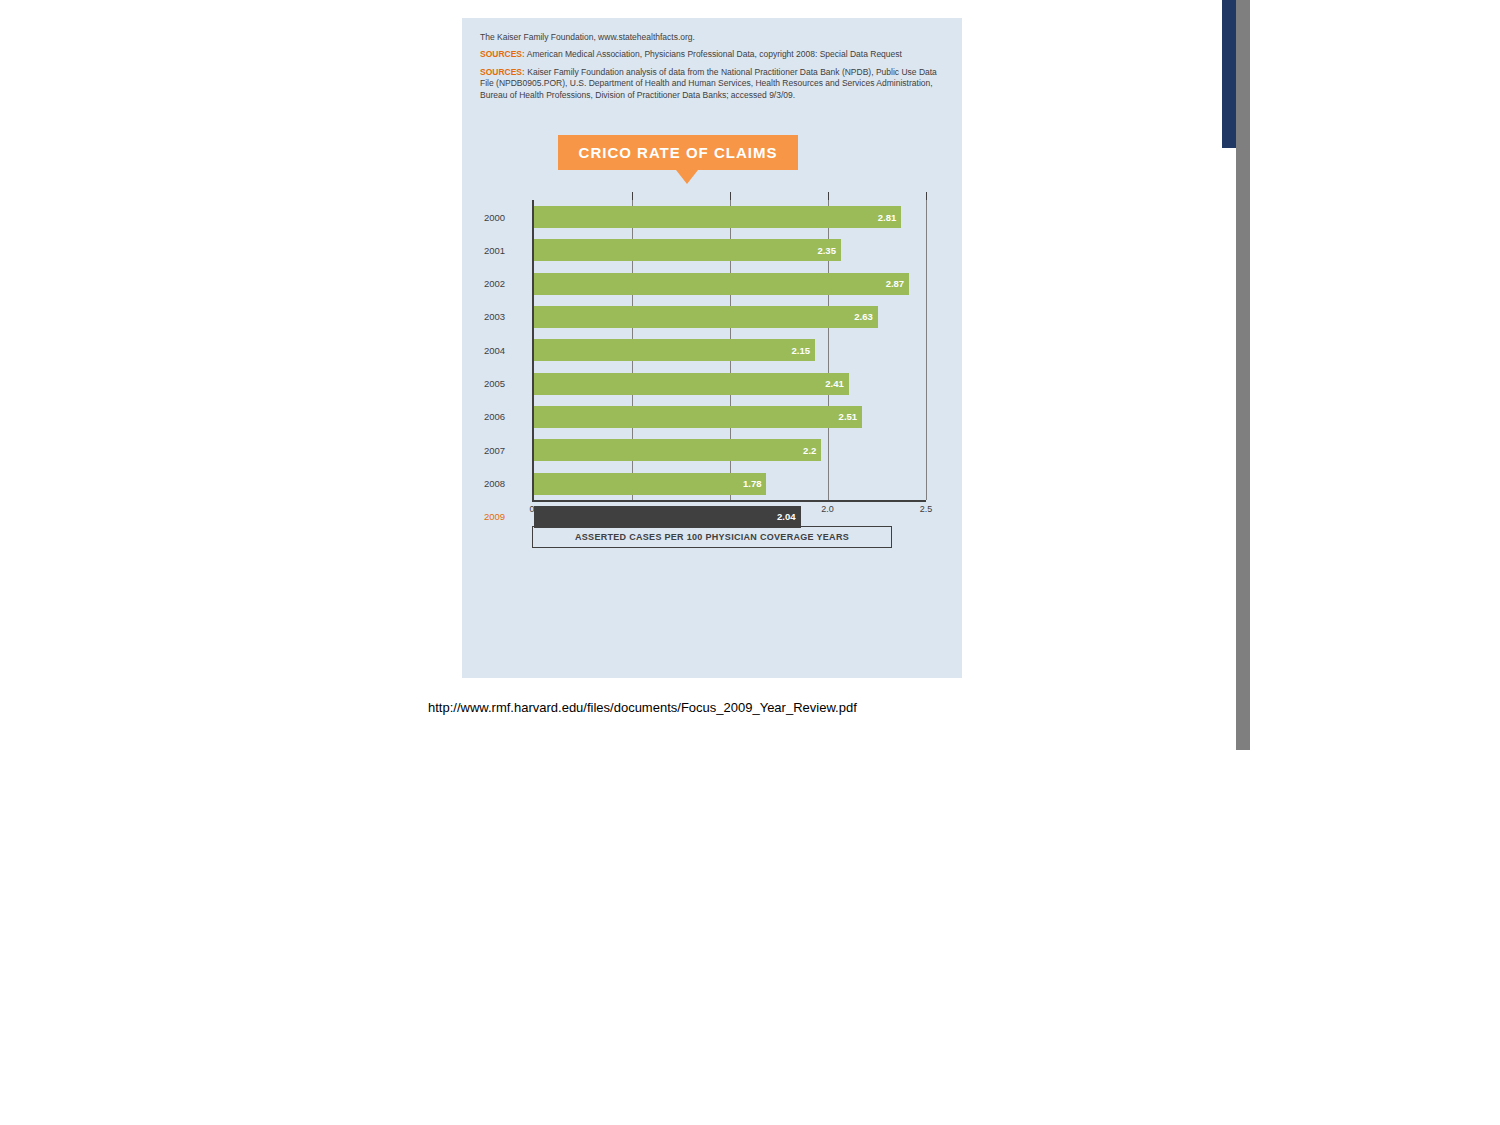The Kaiser Family Foundation, www.statehealthfacts.org.
SOURCES: American Medical Association, Physicians Professional Data, copyright 2008: Special Data Request
SOURCES: Kaiser Family Foundation analysis of data from the National Practitioner Data Bank (NPDB), Public Use Data File (NPDB0905.POR), U.S. Department of Health and Human Services, Health Resources and Services Administration, Bureau of Health Professions, Division of Practitioner Data Banks; accessed 9/3/09.
CRICO RATE OF CLAIMS
2000
2.81
2001
2.35
2002
2.87
2003
2.63
2004
2.15
2005
2.41
2006
2.51
2007
2.2
2008
1.78
2009
2.04
0
1.0
1.5
2.0
2.5
ASSERTED CASES PER 100 PHYSICIAN COVERAGE YEARS
http://www.rmf.harvard.edu/files/documents/Focus_2009_Year_Review.pdf